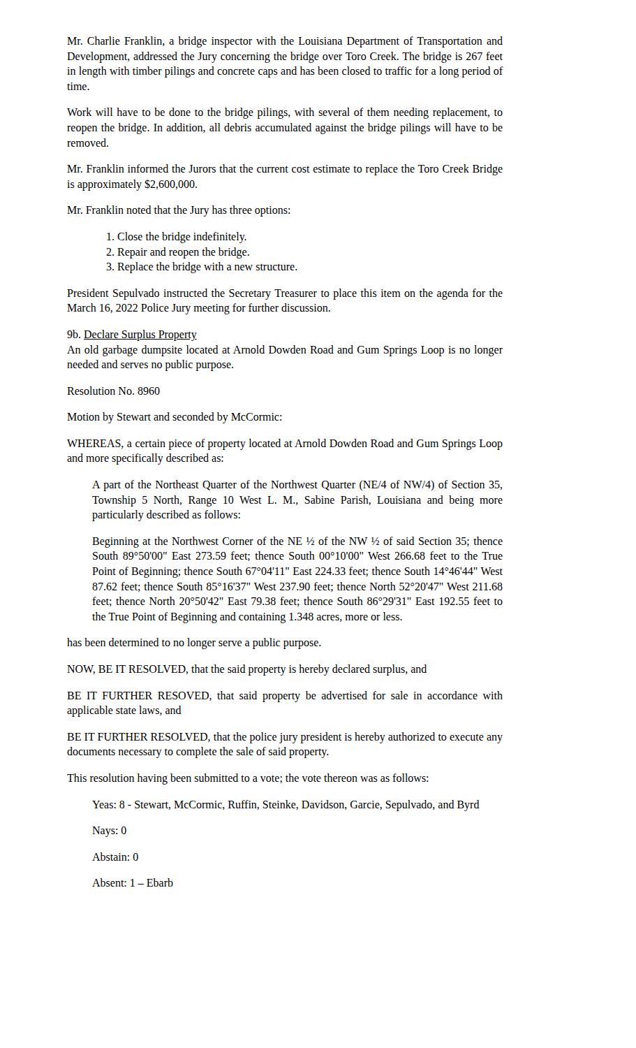Mr. Charlie Franklin, a bridge inspector with the Louisiana Department of Transportation and Development, addressed the Jury concerning the bridge over Toro Creek. The bridge is 267 feet in length with timber pilings and concrete caps and has been closed to traffic for a long period of time.
Work will have to be done to the bridge pilings, with several of them needing replacement, to reopen the bridge. In addition, all debris accumulated against the bridge pilings will have to be removed.
Mr. Franklin informed the Jurors that the current cost estimate to replace the Toro Creek Bridge is approximately $2,600,000.
Mr. Franklin noted that the Jury has three options:
Close the bridge indefinitely.
Repair and reopen the bridge.
Replace the bridge with a new structure.
President Sepulvado instructed the Secretary Treasurer to place this item on the agenda for the March 16, 2022 Police Jury meeting for further discussion.
9b. Declare Surplus Property
An old garbage dumpsite located at Arnold Dowden Road and Gum Springs Loop is no longer needed and serves no public purpose.
Resolution No. 8960
Motion by Stewart and seconded by McCormic:
WHEREAS, a certain piece of property located at Arnold Dowden Road and Gum Springs Loop and more specifically described as:
A part of the Northeast Quarter of the Northwest Quarter (NE/4 of NW/4) of Section 35, Township 5 North, Range 10 West L. M., Sabine Parish, Louisiana and being more particularly described as follows:
Beginning at the Northwest Corner of the NE ½ of the NW ½ of said Section 35; thence South 89°50'00" East 273.59 feet; thence South 00°10'00" West 266.68 feet to the True Point of Beginning; thence South 67°04'11" East 224.33 feet; thence South 14°46'44" West 87.62 feet; thence South 85°16'37" West 237.90 feet; thence North 52°20'47" West 211.68 feet; thence North 20°50'42" East 79.38 feet; thence South 86°29'31" East 192.55 feet to the True Point of Beginning and containing 1.348 acres, more or less.
has been determined to no longer serve a public purpose.
NOW, BE IT RESOLVED, that the said property is hereby declared surplus, and
BE IT FURTHER RESOVED, that said property be advertised for sale in accordance with applicable state laws, and
BE IT FURTHER RESOLVED, that the police jury president is hereby authorized to execute any documents necessary to complete the sale of said property.
This resolution having been submitted to a vote; the vote thereon was as follows:
Yeas: 8 - Stewart, McCormic, Ruffin, Steinke, Davidson, Garcie, Sepulvado, and Byrd
Nays: 0
Abstain: 0
Absent: 1 – Ebarb